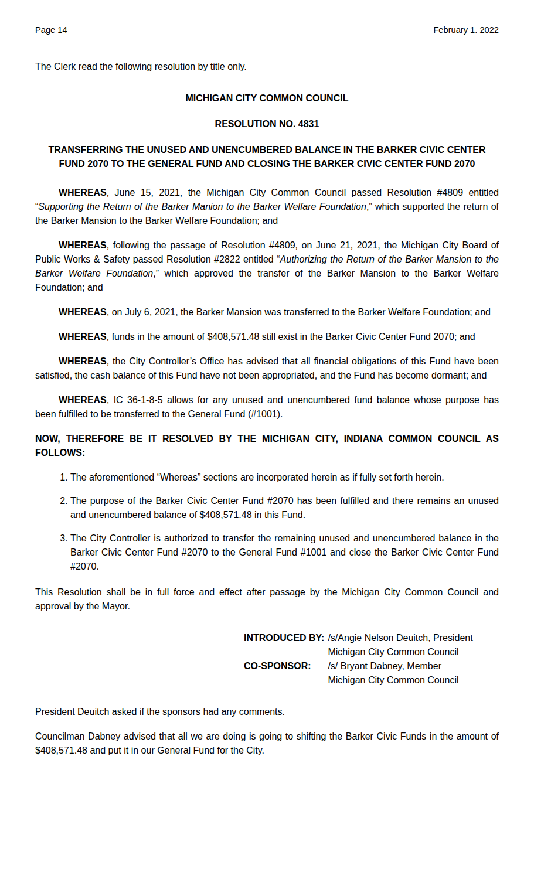Page 14 February 1. 2022
The Clerk read the following resolution by title only.
MICHIGAN CITY COMMON COUNCIL
RESOLUTION NO. 4831
Transferring the Unused and Unencumbered Balance in the Barker Civic Center Fund 2070 to the General Fund and Closing the Barker Civic Center Fund 2070
WHEREAS, June 15, 2021, the Michigan City Common Council passed Resolution #4809 entitled “Supporting the Return of the Barker Manion to the Barker Welfare Foundation,” which supported the return of the Barker Mansion to the Barker Welfare Foundation; and
WHEREAS, following the passage of Resolution #4809, on June 21, 2021, the Michigan City Board of Public Works & Safety passed Resolution #2822 entitled “Authorizing the Return of the Barker Mansion to the Barker Welfare Foundation,” which approved the transfer of the Barker Mansion to the Barker Welfare Foundation; and
WHEREAS, on July 6, 2021, the Barker Mansion was transferred to the Barker Welfare Foundation; and
WHEREAS, funds in the amount of $408,571.48 still exist in the Barker Civic Center Fund 2070; and
WHEREAS, the City Controller’s Office has advised that all financial obligations of this Fund have been satisfied, the cash balance of this Fund have not been appropriated, and the Fund has become dormant; and
WHEREAS, IC 36-1-8-5 allows for any unused and unencumbered fund balance whose purpose has been fulfilled to be transferred to the General Fund (#1001).
NOW, THEREFORE BE IT RESOLVED BY THE MICHIGAN CITY, INDIANA COMMON COUNCIL AS FOLLOWS:
The aforementioned “Whereas” sections are incorporated herein as if fully set forth herein.
The purpose of the Barker Civic Center Fund #2070 has been fulfilled and there remains an unused and unencumbered balance of $408,571.48 in this Fund.
The City Controller is authorized to transfer the remaining unused and unencumbered balance in the Barker Civic Center Fund #2070 to the General Fund #1001 and close the Barker Civic Center Fund #2070.
This Resolution shall be in full force and effect after passage by the Michigan City Common Council and approval by the Mayor.
| INTRODUCED BY: | /s/Angie Nelson Deuitch, President |
| | Michigan City Common Council |
| CO-SPONSOR: | /s/ Bryant Dabney, Member |
| | Michigan City Common Council |
President Deuitch asked if the sponsors had any comments.
Councilman Dabney advised that all we are doing is going to shifting the Barker Civic Funds in the amount of $408,571.48 and put it in our General Fund for the City.